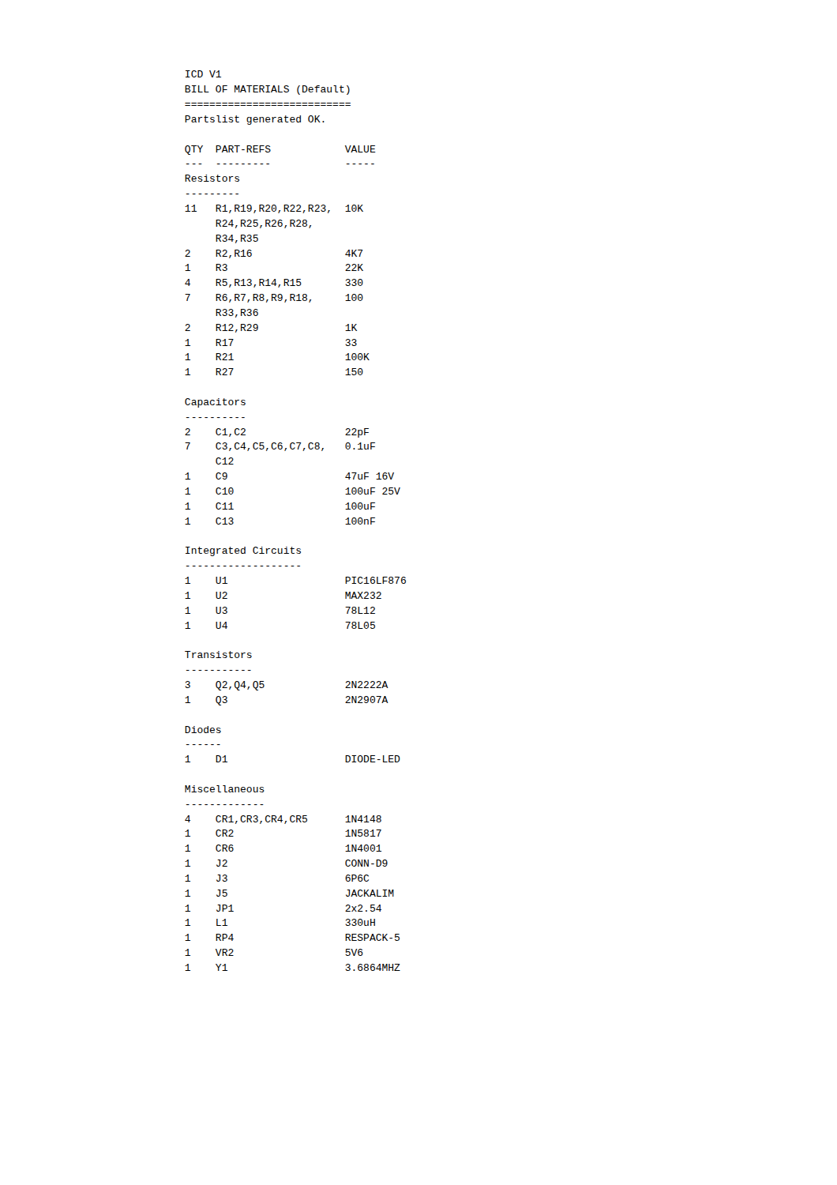ICD V1
BILL OF MATERIALS (Default)
===========================
Partslist generated OK.

QTY  PART-REFS            VALUE
---  ---------            -----
Resistors
---------
11   R1,R19,R20,R22,R23,  10K
     R24,R25,R26,R28,
     R34,R35
2    R2,R16               4K7
1    R3                   22K
4    R5,R13,R14,R15       330
7    R6,R7,R8,R9,R18,     100
     R33,R36
2    R12,R29              1K
1    R17                  33
1    R21                  100K
1    R27                  150

Capacitors
----------
2    C1,C2                22pF
7    C3,C4,C5,C6,C7,C8,   0.1uF
     C12
1    C9                   47uF 16V
1    C10                  100uF 25V
1    C11                  100uF
1    C13                  100nF

Integrated Circuits
-------------------
1    U1                   PIC16LF876
1    U2                   MAX232
1    U3                   78L12
1    U4                   78L05

Transistors
-----------
3    Q2,Q4,Q5             2N2222A
1    Q3                   2N2907A

Diodes
------
1    D1                   DIODE-LED

Miscellaneous
-------------
4    CR1,CR3,CR4,CR5      1N4148
1    CR2                  1N5817
1    CR6                  1N4001
1    J2                   CONN-D9
1    J3                   6P6C
1    J5                   JACKALIM
1    JP1                  2x2.54
1    L1                   330uH
1    RP4                  RESPACK-5
1    VR2                  5V6
1    Y1                   3.6864MHZ